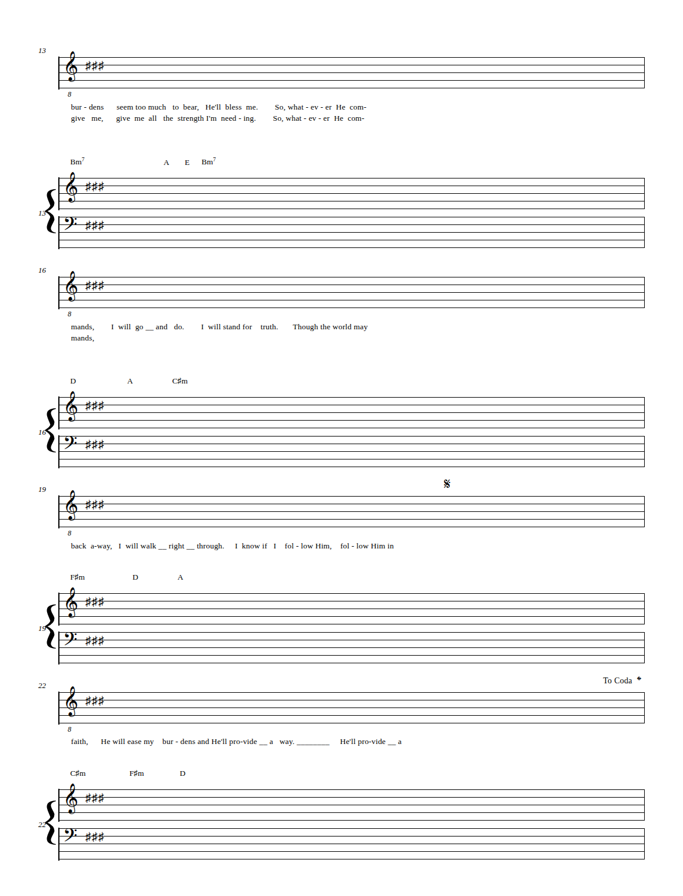Hymn arrangement, vocal line with piano accompaniment, measures 13–24, key of A major
13
𝄞 ♯♯♯ 8
bur - dens seem too much to bear, He'll bless me. So, what - ev - er He com- give me, give me all the strength I'm need - ing. So, what - ev - er He com-
Bm7 A E Bm7
𝄔 13
𝄞 ♯♯♯
𝄢 ♯♯♯
16
𝄞 ♯♯♯ 8
mands, I will go __ and do. I will stand for truth. Though the world may mands,
D A C♯m
𝄔 16
𝄞 ♯♯♯
𝄢 ♯♯♯
19 𝄋
𝄞 ♯♯♯ 8
back a-way, I will walk __ right __ through. I know if I fol - low Him, fol - low Him in
F♯m D A
𝄔 19
𝄞 ♯♯♯
𝄢 ♯♯♯
22 To Coda 𝄌
𝄞 ♯♯♯ 8
faith, He will ease my bur - dens and He'll pro-vide __ a way. ________ He'll pro-vide __ a
C♯m F♯m D
𝄔 22
𝄞 ♯♯♯
𝄢 ♯♯♯